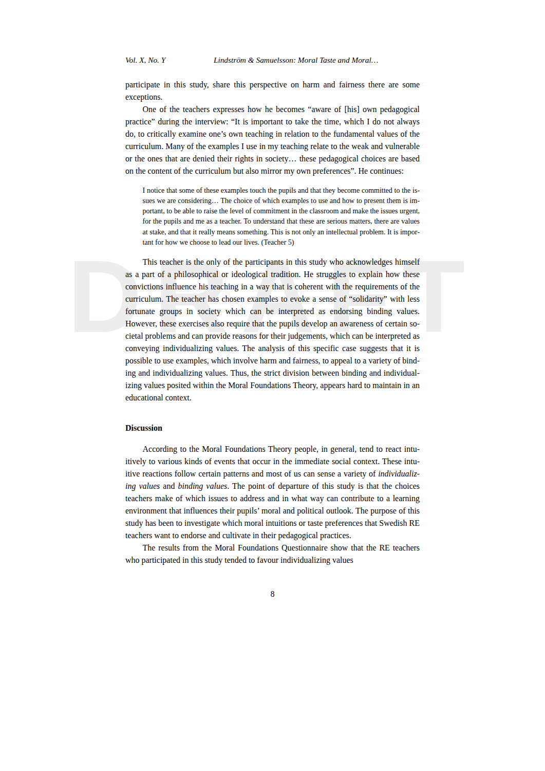DRAFT
Vol. X, No. Y Lindström & Samuelsson: Moral Taste and Moral…
participate in this study, share this perspective on harm and fairness there are some exceptions.
One of the teachers expresses how he becomes “aware of [his] own pedagogical practice” during the interview: “It is important to take the time, which I do not always do, to critically examine one’s own teaching in relation to the fundamental values of the curriculum. Many of the examples I use in my teaching relate to the weak and vulnerable or the ones that are denied their rights in society… these pedagogical choices are based on the content of the curriculum but also mirror my own preferences”. He continues:
I notice that some of these examples touch the pupils and that they become committed to the issues we are considering… The choice of which examples to use and how to present them is important, to be able to raise the level of commitment in the classroom and make the issues urgent, for the pupils and me as a teacher. To understand that these are serious matters, there are values at stake, and that it really means something. This is not only an intellectual problem. It is important for how we choose to lead our lives. (Teacher 5)
This teacher is the only of the participants in this study who acknowledges himself as a part of a philosophical or ideological tradition. He struggles to explain how these convictions influence his teaching in a way that is coherent with the requirements of the curriculum. The teacher has chosen examples to evoke a sense of “solidarity” with less fortunate groups in society which can be interpreted as endorsing binding values. However, these exercises also require that the pupils develop an awareness of certain societal problems and can provide reasons for their judgements, which can be interpreted as conveying individualizing values. The analysis of this specific case suggests that it is possible to use examples, which involve harm and fairness, to appeal to a variety of binding and individualizing values. Thus, the strict division between binding and individualizing values posited within the Moral Foundations Theory, appears hard to maintain in an educational context.
Discussion
According to the Moral Foundations Theory people, in general, tend to react intuitively to various kinds of events that occur in the immediate social context. These intuitive reactions follow certain patterns and most of us can sense a variety of individualizing values and binding values. The point of departure of this study is that the choices teachers make of which issues to address and in what way can contribute to a learning environment that influences their pupils’ moral and political outlook. The purpose of this study has been to investigate which moral intuitions or taste preferences that Swedish RE teachers want to endorse and cultivate in their pedagogical practices.
The results from the Moral Foundations Questionnaire show that the RE teachers who participated in this study tended to favour individualizing values
8